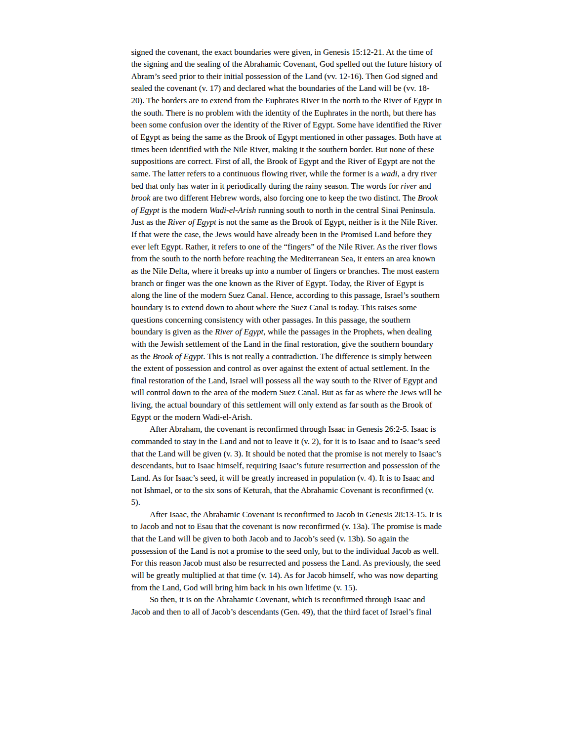signed the covenant, the exact boundaries were given, in Genesis 15:12-21. At the time of the signing and the sealing of the Abrahamic Covenant, God spelled out the future history of Abram’s seed prior to their initial possession of the Land (vv. 12-16). Then God signed and sealed the covenant (v. 17) and declared what the boundaries of the Land will be (vv. 18-20). The borders are to extend from the Euphrates River in the north to the River of Egypt in the south. There is no problem with the identity of the Euphrates in the north, but there has been some confusion over the identity of the River of Egypt. Some have identified the River of Egypt as being the same as the Brook of Egypt mentioned in other passages. Both have at times been identified with the Nile River, making it the southern border. But none of these suppositions are correct. First of all, the Brook of Egypt and the River of Egypt are not the same. The latter refers to a continuous flowing river, while the former is a wadi, a dry river bed that only has water in it periodically during the rainy season. The words for river and brook are two different Hebrew words, also forcing one to keep the two distinct. The Brook of Egypt is the modern Wadi-el-Arish running south to north in the central Sinai Peninsula. Just as the River of Egypt is not the same as the Brook of Egypt, neither is it the Nile River. If that were the case, the Jews would have already been in the Promised Land before they ever left Egypt. Rather, it refers to one of the “fingers” of the Nile River. As the river flows from the south to the north before reaching the Mediterranean Sea, it enters an area known as the Nile Delta, where it breaks up into a number of fingers or branches. The most eastern branch or finger was the one known as the River of Egypt. Today, the River of Egypt is along the line of the modern Suez Canal. Hence, according to this passage, Israel’s southern boundary is to extend down to about where the Suez Canal is today. This raises some questions concerning consistency with other passages. In this passage, the southern boundary is given as the River of Egypt, while the passages in the Prophets, when dealing with the Jewish settlement of the Land in the final restoration, give the southern boundary as the Brook of Egypt. This is not really a contradiction. The difference is simply between the extent of possession and control as over against the extent of actual settlement. In the final restoration of the Land, Israel will possess all the way south to the River of Egypt and will control down to the area of the modern Suez Canal. But as far as where the Jews will be living, the actual boundary of this settlement will only extend as far south as the Brook of Egypt or the modern Wadi-el-Arish.
After Abraham, the covenant is reconfirmed through Isaac in Genesis 26:2-5. Isaac is commanded to stay in the Land and not to leave it (v. 2), for it is to Isaac and to Isaac’s seed that the Land will be given (v. 3). It should be noted that the promise is not merely to Isaac’s descendants, but to Isaac himself, requiring Isaac’s future resurrection and possession of the Land. As for Isaac’s seed, it will be greatly increased in population (v. 4). It is to Isaac and not Ishmael, or to the six sons of Keturah, that the Abrahamic Covenant is reconfirmed (v. 5).
After Isaac, the Abrahamic Covenant is reconfirmed to Jacob in Genesis 28:13-15. It is to Jacob and not to Esau that the covenant is now reconfirmed (v. 13a). The promise is made that the Land will be given to both Jacob and to Jacob’s seed (v. 13b). So again the possession of the Land is not a promise to the seed only, but to the individual Jacob as well. For this reason Jacob must also be resurrected and possess the Land. As previously, the seed will be greatly multiplied at that time (v. 14). As for Jacob himself, who was now departing from the Land, God will bring him back in his own lifetime (v. 15).
So then, it is on the Abrahamic Covenant, which is reconfirmed through Isaac and Jacob and then to all of Jacob’s descendants (Gen. 49), that the third facet of Israel’s final